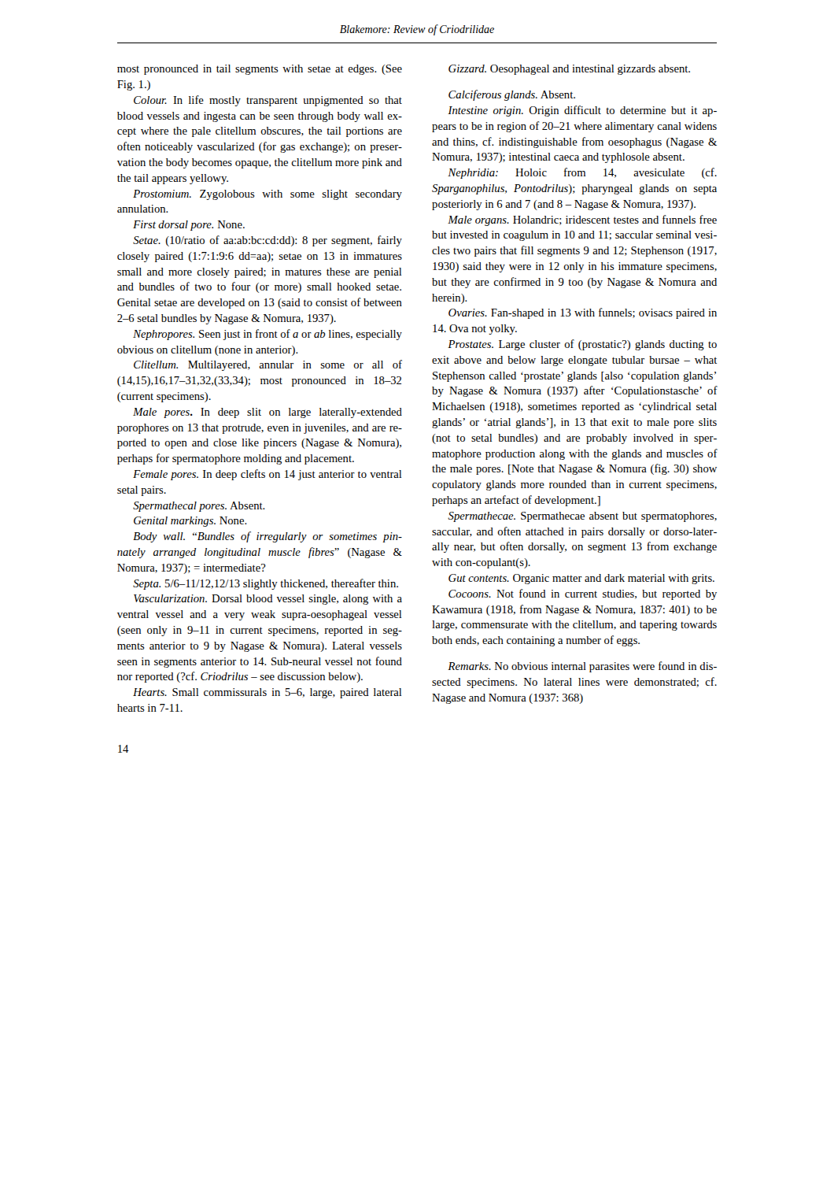Blakemore: Review of Criodrilidae
most pronounced in tail segments with setae at edges. (See Fig. 1.)
Colour. In life mostly transparent unpigmented so that blood vessels and ingesta can be seen through body wall except where the pale clitellum obscures, the tail portions are often noticeably vascularized (for gas exchange); on preservation the body becomes opaque, the clitellum more pink and the tail appears yellowy.
Prostomium. Zygolobous with some slight secondary annulation.
First dorsal pore. None.
Setae. (10/ratio of aa:ab:bc:cd:dd): 8 per segment, fairly closely paired (1:7:1:9:6 dd=aa); setae on 13 in immatures small and more closely paired; in matures these are penial and bundles of two to four (or more) small hooked setae. Genital setae are developed on 13 (said to consist of between 2–6 setal bundles by Nagase & Nomura, 1937).
Nephropores. Seen just in front of a or ab lines, especially obvious on clitellum (none in anterior).
Clitellum. Multilayered, annular in some or all of (14,15),16,17–31,32,(33,34); most pronounced in 18–32 (current specimens).
Male pores. In deep slit on large laterally-extended porophores on 13 that protrude, even in juveniles, and are reported to open and close like pincers (Nagase & Nomura), perhaps for spermatophore molding and placement.
Female pores. In deep clefts on 14 just anterior to ventral setal pairs.
Spermathecal pores. Absent.
Genital markings. None.
Body wall. “Bundles of irregularly or sometimes pinnately arranged longitudinal muscle fibres” (Nagase & Nomura, 1937); = intermediate?
Septa. 5/6–11/12,12/13 slightly thickened, thereafter thin.
Vascularization. Dorsal blood vessel single, along with a ventral vessel and a very weak supra-oesophageal vessel (seen only in 9–11 in current specimens, reported in segments anterior to 9 by Nagase & Nomura). Lateral vessels seen in segments anterior to 14. Sub-neural vessel not found nor reported (?cf. Criodrilus – see discussion below).
Hearts. Small commissurals in 5–6, large, paired lateral hearts in 7-11.
Gizzard. Oesophageal and intestinal gizzards absent.
Calciferous glands. Absent.
Intestine origin. Origin difficult to determine but it appears to be in region of 20–21 where alimentary canal widens and thins, cf. indistinguishable from oesophagus (Nagase & Nomura, 1937); intestinal caeca and typhlosole absent.
Nephridia: Holoic from 14, avesiculate (cf. Sparganophilus, Pontodrilus); pharyngeal glands on septa posteriorly in 6 and 7 (and 8 – Nagase & Nomura, 1937).
Male organs. Holandric; iridescent testes and funnels free but invested in coagulum in 10 and 11; saccular seminal vesicles two pairs that fill segments 9 and 12; Stephenson (1917, 1930) said they were in 12 only in his immature specimens, but they are confirmed in 9 too (by Nagase & Nomura and herein).
Ovaries. Fan-shaped in 13 with funnels; ovisacs paired in 14. Ova not yolky.
Prostates. Large cluster of (prostatic?) glands ducting to exit above and below large elongate tubular bursae – what Stephenson called ‘prostate’ glands [also ‘copulation glands’ by Nagase & Nomura (1937) after ‘Copulationstasche’ of Michaelsen (1918), sometimes reported as ‘cylindrical setal glands’ or ‘atrial glands’], in 13 that exit to male pore slits (not to setal bundles) and are probably involved in spermatophore production along with the glands and muscles of the male pores. [Note that Nagase & Nomura (fig. 30) show copulatory glands more rounded than in current specimens, perhaps an artefact of development.]
Spermathecae. Spermathecae absent but spermatophores, saccular, and often attached in pairs dorsally or dorso-laterally near, but often dorsally, on segment 13 from exchange with con-copulant(s).
Gut contents. Organic matter and dark material with grits.
Cocoons. Not found in current studies, but reported by Kawamura (1918, from Nagase & Nomura, 1837: 401) to be large, commensurate with the clitellum, and tapering towards both ends, each containing a number of eggs.
Remarks. No obvious internal parasites were found in dissected specimens. No lateral lines were demonstrated; cf. Nagase and Nomura (1937: 368)
14